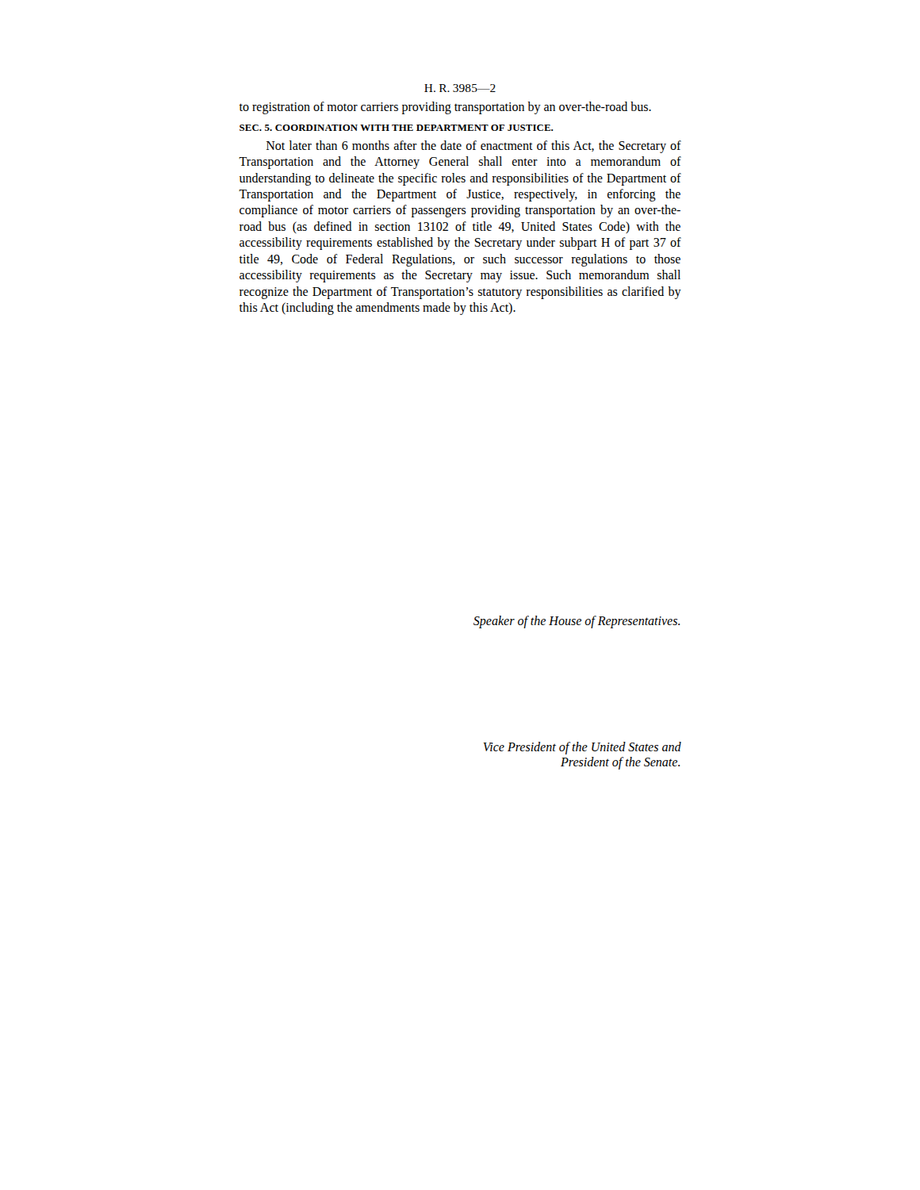H. R. 3985—2
to registration of motor carriers providing transportation by an over-the-road bus.
SEC. 5. COORDINATION WITH THE DEPARTMENT OF JUSTICE.
Not later than 6 months after the date of enactment of this Act, the Secretary of Transportation and the Attorney General shall enter into a memorandum of understanding to delineate the specific roles and responsibilities of the Department of Transportation and the Department of Justice, respectively, in enforcing the compliance of motor carriers of passengers providing transportation by an over-the-road bus (as defined in section 13102 of title 49, United States Code) with the accessibility requirements established by the Secretary under subpart H of part 37 of title 49, Code of Federal Regulations, or such successor regulations to those accessibility requirements as the Secretary may issue. Such memorandum shall recognize the Department of Transportation’s statutory responsibilities as clarified by this Act (including the amendments made by this Act).
Speaker of the House of Representatives.
Vice President of the United States andPresident of the Senate.